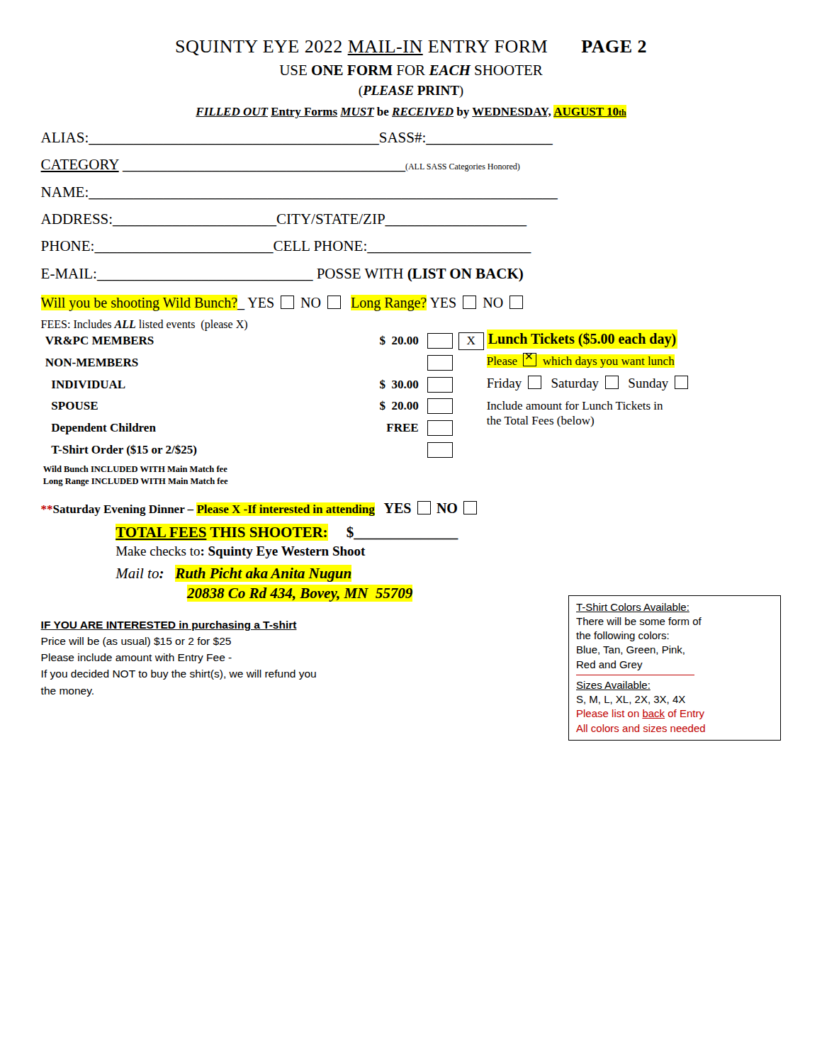SQUINTY EYE 2022 MAIL-IN ENTRY FORM PAGE 2
USE ONE FORM FOR EACH SHOOTER
(PLEASE PRINT)
FILLED OUT Entry Forms MUST be RECEIVED by WEDNESDAY, AUGUST 10th
ALIAS:_______________________________________SASS#:_________________
CATEGORY ______________________________________(ALL SASS Categories Honored)
NAME:_______________________________________________________________
ADDRESS:______________________CITY/STATE/ZIP___________________
PHONE:________________________CELL PHONE:______________________
E-MAIL:_____________________________ POSSE WITH (LIST ON BACK)
Will you be shooting Wild Bunch?_ YES NO Long Range? YES NO
| FEES: Includes ALL listed events (please X) / VR&PC MEMBERS / $ 20.00 / / / NON-MEMBERS / / / / INDIVIDUAL / $ 30.00 / / / SPOUSE / $ 20.00 / / / Dependent Children / FREE / / / T-Shirt Order ($15 or 2/$25) / / / Wild Bunch INCLUDED WITH Main Match fee Long Range INCLUDED WITH Main Match fee | X | Lunch Tickets ($5.00 each day) Please which days you want lunch Friday Saturday Sunday Include amount for Lunch Tickets in the Total Fees (below) |
**Saturday Evening Dinner – Please X -If interested in attending YES NO
TOTAL FEES THIS SHOOTER: $______________
Make checks to: Squinty Eye Western Shoot
Mail to: Ruth Picht aka Anita Nugun
20838 Co Rd 434, Bovey, MN 55709
IF YOU ARE INTERESTED in purchasing a T-shirt
Price will be (as usual) $15 or 2 for $25
Please include amount with Entry Fee -
If you decided NOT to buy the shirt(s), we will refund you
the money.
T-Shirt Colors Available:
There will be some form of
the following colors:
Blue, Tan, Green, Pink,
Red and Grey
Sizes Available:
S, M, L, XL, 2X, 3X, 4X
Please list on back of Entry
All colors and sizes needed